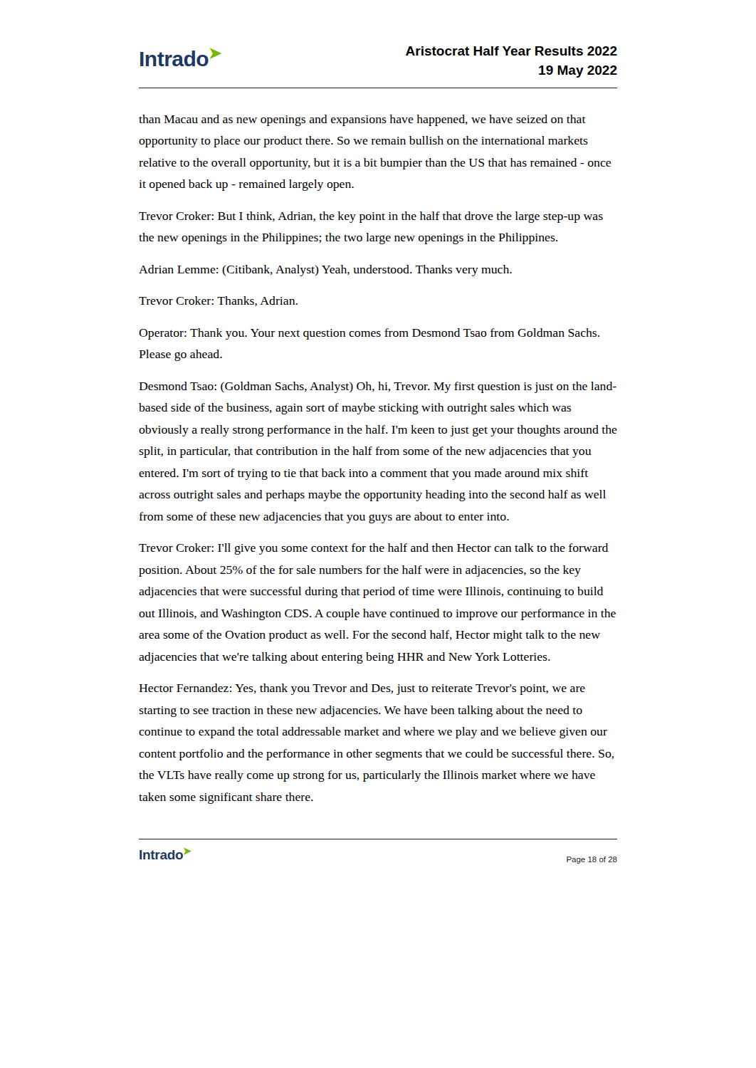Intrado➤
Aristocrat Half Year Results 2022
19 May 2022
than Macau and as new openings and expansions have happened, we have seized on that opportunity to place our product there. So we remain bullish on the international markets relative to the overall opportunity, but it is a bit bumpier than the US that has remained - once it opened back up - remained largely open.
Trevor Croker: But I think, Adrian, the key point in the half that drove the large step-up was the new openings in the Philippines; the two large new openings in the Philippines.
Adrian Lemme: (Citibank, Analyst) Yeah, understood. Thanks very much.
Trevor Croker: Thanks, Adrian.
Operator: Thank you. Your next question comes from Desmond Tsao from Goldman Sachs. Please go ahead.
Desmond Tsao: (Goldman Sachs, Analyst) Oh, hi, Trevor. My first question is just on the land-based side of the business, again sort of maybe sticking with outright sales which was obviously a really strong performance in the half. I'm keen to just get your thoughts around the split, in particular, that contribution in the half from some of the new adjacencies that you entered. I'm sort of trying to tie that back into a comment that you made around mix shift across outright sales and perhaps maybe the opportunity heading into the second half as well from some of these new adjacencies that you guys are about to enter into.
Trevor Croker: I'll give you some context for the half and then Hector can talk to the forward position. About 25% of the for sale numbers for the half were in adjacencies, so the key adjacencies that were successful during that period of time were Illinois, continuing to build out Illinois, and Washington CDS. A couple have continued to improve our performance in the area some of the Ovation product as well. For the second half, Hector might talk to the new adjacencies that we're talking about entering being HHR and New York Lotteries.
Hector Fernandez: Yes, thank you Trevor and Des, just to reiterate Trevor's point, we are starting to see traction in these new adjacencies. We have been talking about the need to continue to expand the total addressable market and where we play and we believe given our content portfolio and the performance in other segments that we could be successful there. So, the VLTs have really come up strong for us, particularly the Illinois market where we have taken some significant share there.
Intrado➤
Page 18 of 28